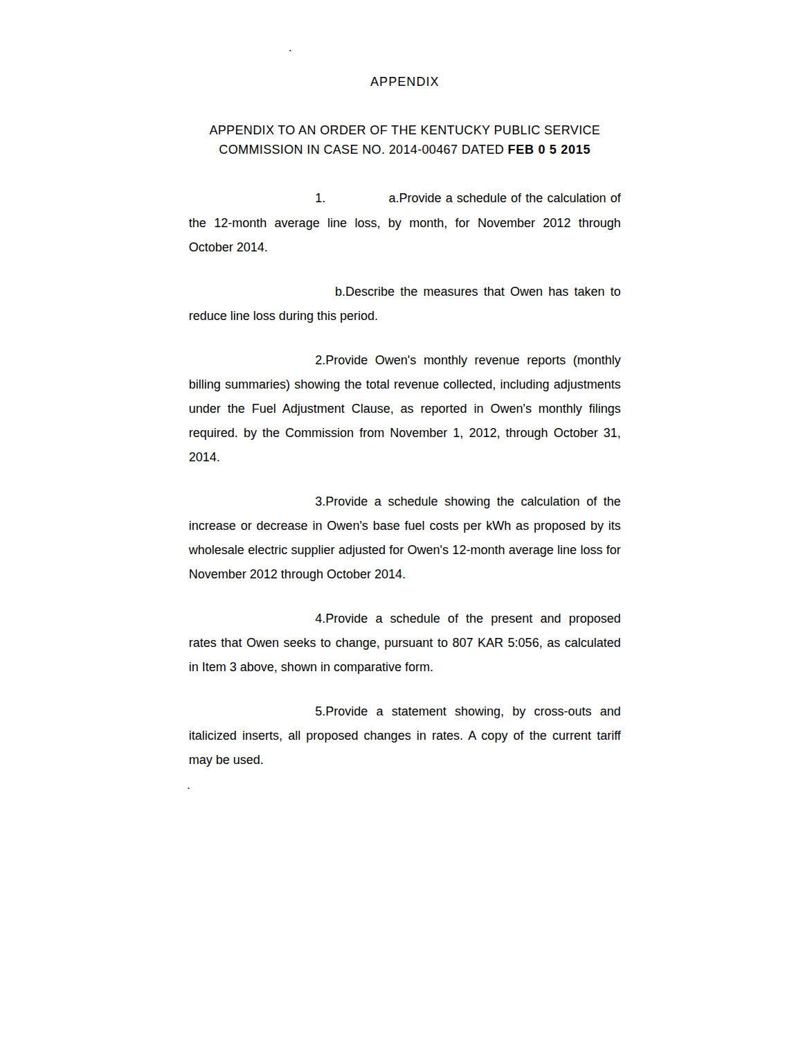.
APPENDIX
APPENDIX TO AN ORDER OF THE KENTUCKY PUBLIC SERVICE COMMISSION IN CASE NO. 2014-00467 DATED FEB 0 5 2015
1. a. Provide a schedule of the calculation of the 12-month average line loss, by month, for November 2012 through October 2014.
b. Describe the measures that Owen has taken to reduce line loss during this period.
2. Provide Owen's monthly revenue reports (monthly billing summaries) showing the total revenue collected, including adjustments under the Fuel Adjustment Clause, as reported in Owen's monthly filings required. by the Commission from November 1, 2012, through October 31, 2014.
3. Provide a schedule showing the calculation of the increase or decrease in Owen's base fuel costs per kWh as proposed by its wholesale electric supplier adjusted for Owen's 12-month average line loss for November 2012 through October 2014.
4. Provide a schedule of the present and proposed rates that Owen seeks to change, pursuant to 807 KAR 5:056, as calculated in Item 3 above, shown in comparative form.
5. Provide a statement showing, by cross-outs and italicized inserts, all proposed changes in rates. A copy of the current tariff may be used.
.